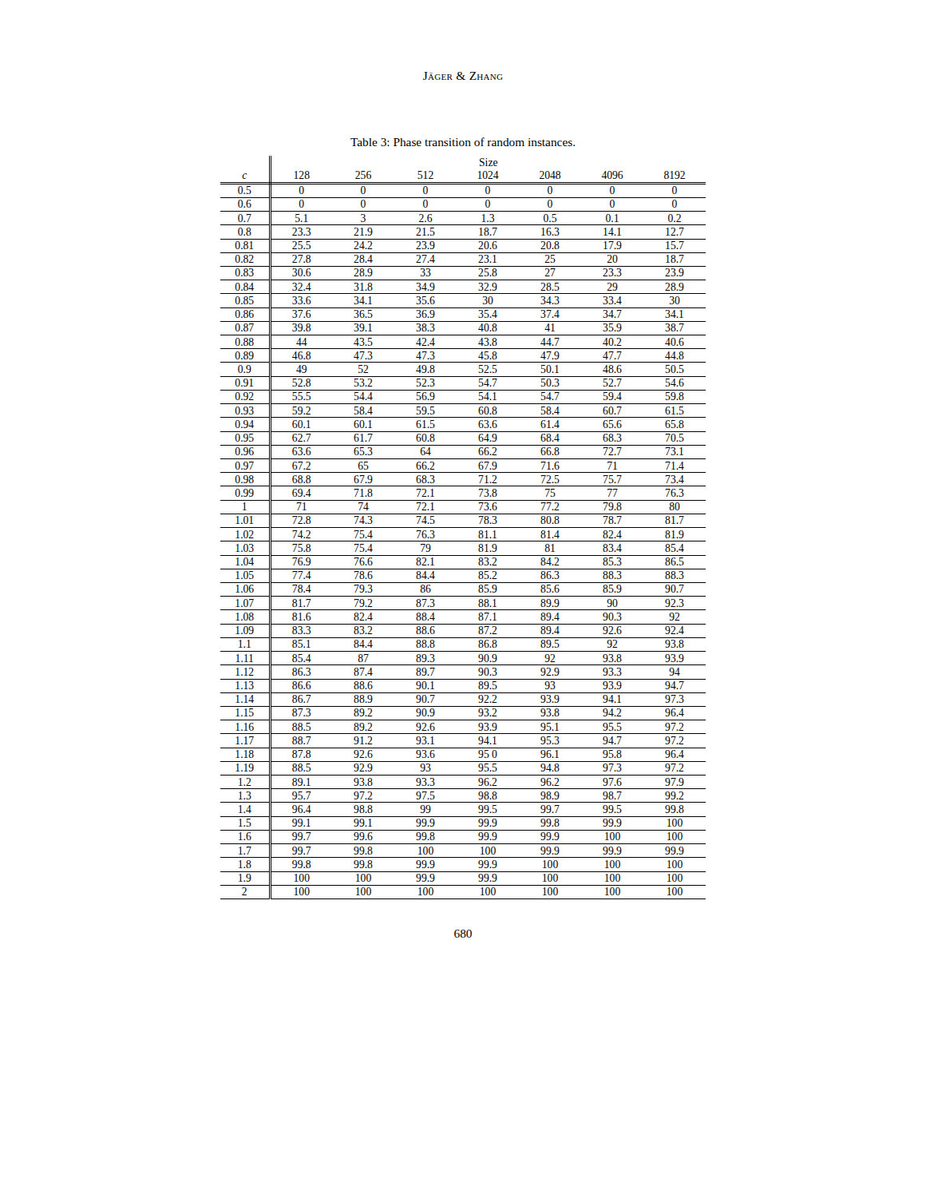Jäger & Zhang
Table 3: Phase transition of random instances.
| | Size |
| c | 128 | 256 | 512 | 1024 | 2048 | 4096 | 8192 |
| 0.5 | 0 | 0 | 0 | 0 | 0 | 0 | 0 |
| 0.6 | 0 | 0 | 0 | 0 | 0 | 0 | 0 |
| 0.7 | 5.1 | 3 | 2.6 | 1.3 | 0.5 | 0.1 | 0.2 |
| 0.8 | 23.3 | 21.9 | 21.5 | 18.7 | 16.3 | 14.1 | 12.7 |
| 0.81 | 25.5 | 24.2 | 23.9 | 20.6 | 20.8 | 17.9 | 15.7 |
| 0.82 | 27.8 | 28.4 | 27.4 | 23.1 | 25 | 20 | 18.7 |
| 0.83 | 30.6 | 28.9 | 33 | 25.8 | 27 | 23.3 | 23.9 |
| 0.84 | 32.4 | 31.8 | 34.9 | 32.9 | 28.5 | 29 | 28.9 |
| 0.85 | 33.6 | 34.1 | 35.6 | 30 | 34.3 | 33.4 | 30 |
| 0.86 | 37.6 | 36.5 | 36.9 | 35.4 | 37.4 | 34.7 | 34.1 |
| 0.87 | 39.8 | 39.1 | 38.3 | 40.8 | 41 | 35.9 | 38.7 |
| 0.88 | 44 | 43.5 | 42.4 | 43.8 | 44.7 | 40.2 | 40.6 |
| 0.89 | 46.8 | 47.3 | 47.3 | 45.8 | 47.9 | 47.7 | 44.8 |
| 0.9 | 49 | 52 | 49.8 | 52.5 | 50.1 | 48.6 | 50.5 |
| 0.91 | 52.8 | 53.2 | 52.3 | 54.7 | 50.3 | 52.7 | 54.6 |
| 0.92 | 55.5 | 54.4 | 56.9 | 54.1 | 54.7 | 59.4 | 59.8 |
| 0.93 | 59.2 | 58.4 | 59.5 | 60.8 | 58.4 | 60.7 | 61.5 |
| 0.94 | 60.1 | 60.1 | 61.5 | 63.6 | 61.4 | 65.6 | 65.8 |
| 0.95 | 62.7 | 61.7 | 60.8 | 64.9 | 68.4 | 68.3 | 70.5 |
| 0.96 | 63.6 | 65.3 | 64 | 66.2 | 66.8 | 72.7 | 73.1 |
| 0.97 | 67.2 | 65 | 66.2 | 67.9 | 71.6 | 71 | 71.4 |
| 0.98 | 68.8 | 67.9 | 68.3 | 71.2 | 72.5 | 75.7 | 73.4 |
| 0.99 | 69.4 | 71.8 | 72.1 | 73.8 | 75 | 77 | 76.3 |
| 1 | 71 | 74 | 72.1 | 73.6 | 77.2 | 79.8 | 80 |
| 1.01 | 72.8 | 74.3 | 74.5 | 78.3 | 80.8 | 78.7 | 81.7 |
| 1.02 | 74.2 | 75.4 | 76.3 | 81.1 | 81.4 | 82.4 | 81.9 |
| 1.03 | 75.8 | 75.4 | 79 | 81.9 | 81 | 83.4 | 85.4 |
| 1.04 | 76.9 | 76.6 | 82.1 | 83.2 | 84.2 | 85.3 | 86.5 |
| 1.05 | 77.4 | 78.6 | 84.4 | 85.2 | 86.3 | 88.3 | 88.3 |
| 1.06 | 78.4 | 79.3 | 86 | 85.9 | 85.6 | 85.9 | 90.7 |
| 1.07 | 81.7 | 79.2 | 87.3 | 88.1 | 89.9 | 90 | 92.3 |
| 1.08 | 81.6 | 82.4 | 88.4 | 87.1 | 89.4 | 90.3 | 92 |
| 1.09 | 83.3 | 83.2 | 88.6 | 87.2 | 89.4 | 92.6 | 92.4 |
| 1.1 | 85.1 | 84.4 | 88.8 | 86.8 | 89.5 | 92 | 93.8 |
| 1.11 | 85.4 | 87 | 89.3 | 90.9 | 92 | 93.8 | 93.9 |
| 1.12 | 86.3 | 87.4 | 89.7 | 90.3 | 92.9 | 93.3 | 94 |
| 1.13 | 86.6 | 88.6 | 90.1 | 89.5 | 93 | 93.9 | 94.7 |
| 1.14 | 86.7 | 88.9 | 90.7 | 92.2 | 93.9 | 94.1 | 97.3 |
| 1.15 | 87.3 | 89.2 | 90.9 | 93.2 | 93.8 | 94.2 | 96.4 |
| 1.16 | 88.5 | 89.2 | 92.6 | 93.9 | 95.1 | 95.5 | 97.2 |
| 1.17 | 88.7 | 91.2 | 93.1 | 94.1 | 95.3 | 94.7 | 97.2 |
| 1.18 | 87.8 | 92.6 | 93.6 | 95 0 | 96.1 | 95.8 | 96.4 |
| 1.19 | 88.5 | 92.9 | 93 | 95.5 | 94.8 | 97.3 | 97.2 |
| 1.2 | 89.1 | 93.8 | 93.3 | 96.2 | 96.2 | 97.6 | 97.9 |
| 1.3 | 95.7 | 97.2 | 97.5 | 98.8 | 98.9 | 98.7 | 99.2 |
| 1.4 | 96.4 | 98.8 | 99 | 99.5 | 99.7 | 99.5 | 99.8 |
| 1.5 | 99.1 | 99.1 | 99.9 | 99.9 | 99.8 | 99.9 | 100 |
| 1.6 | 99.7 | 99.6 | 99.8 | 99.9 | 99.9 | 100 | 100 |
| 1.7 | 99.7 | 99.8 | 100 | 100 | 99.9 | 99.9 | 99.9 |
| 1.8 | 99.8 | 99.8 | 99.9 | 99.9 | 100 | 100 | 100 |
| 1.9 | 100 | 100 | 99.9 | 99.9 | 100 | 100 | 100 |
| 2 | 100 | 100 | 100 | 100 | 100 | 100 | 100 |
680